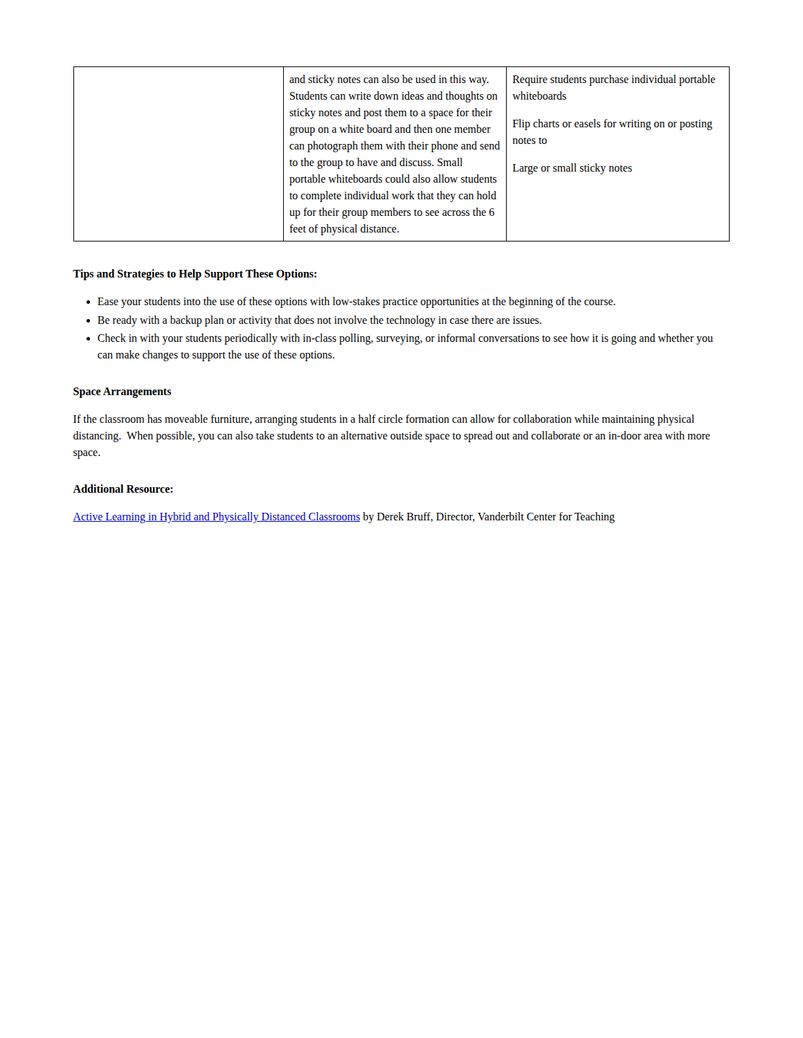| | and sticky notes can also be used in this way. Students can write down ideas and thoughts on sticky notes and post them to a space for their group on a white board and then one member can photograph them with their phone and send to the group to have and discuss. Small portable whiteboards could also allow students to complete individual work that they can hold up for their group members to see across the 6 feet of physical distance. | Require students purchase individual portable whiteboards Flip charts or easels for writing on or posting notes to Large or small sticky notes |
Tips and Strategies to Help Support These Options:
Ease your students into the use of these options with low-stakes practice opportunities at the beginning of the course.
Be ready with a backup plan or activity that does not involve the technology in case there are issues.
Check in with your students periodically with in-class polling, surveying, or informal conversations to see how it is going and whether you can make changes to support the use of these options.
Space Arrangements
If the classroom has moveable furniture, arranging students in a half circle formation can allow for collaboration while maintaining physical distancing. When possible, you can also take students to an alternative outside space to spread out and collaborate or an in-door area with more space.
Additional Resource:
Active Learning in Hybrid and Physically Distanced Classrooms by Derek Bruff, Director, Vanderbilt Center for Teaching